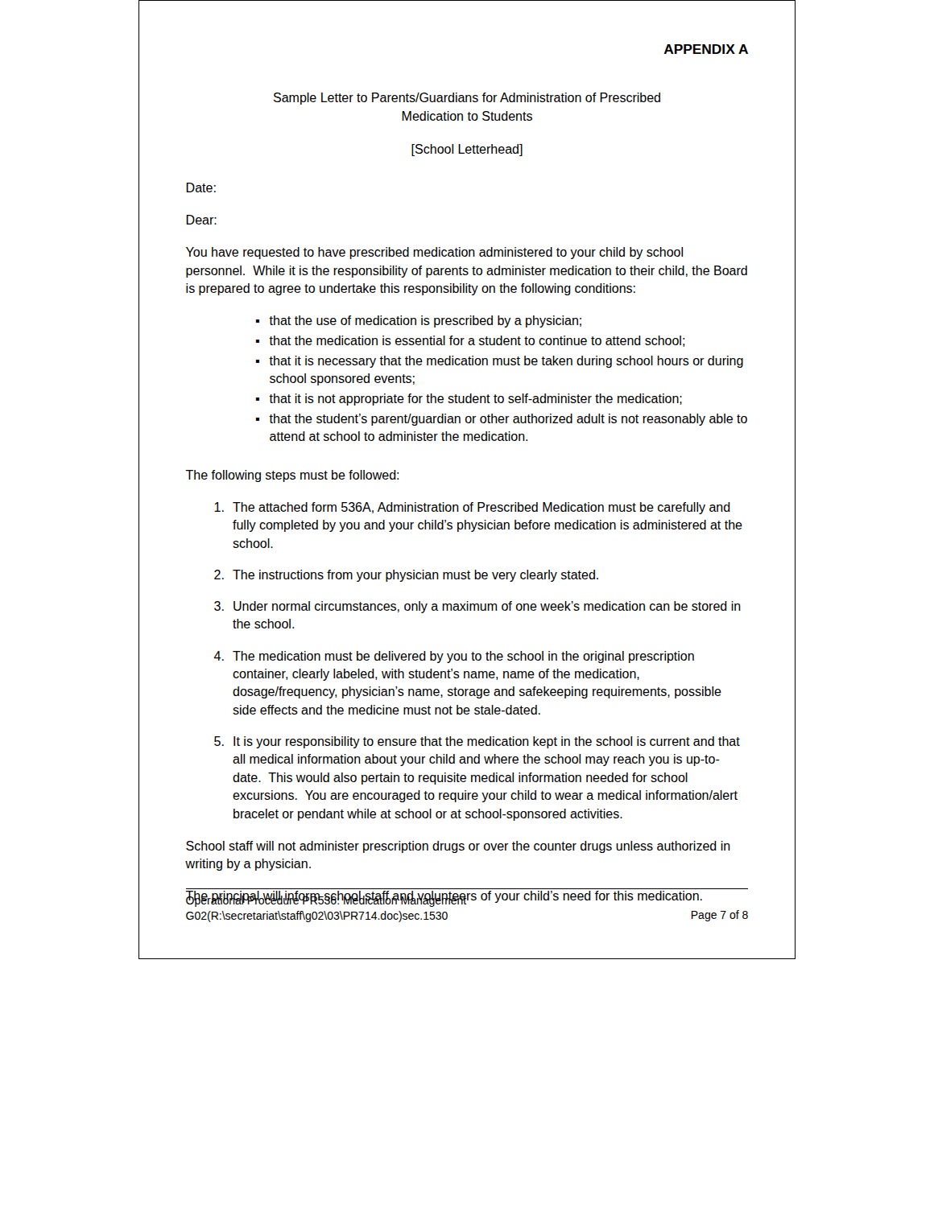APPENDIX A
Sample Letter to Parents/Guardians for Administration of Prescribed Medication to Students
[School Letterhead]
Date:
Dear:
You have requested to have prescribed medication administered to your child by school personnel. While it is the responsibility of parents to administer medication to their child, the Board is prepared to agree to undertake this responsibility on the following conditions:
that the use of medication is prescribed by a physician;
that the medication is essential for a student to continue to attend school;
that it is necessary that the medication must be taken during school hours or during school sponsored events;
that it is not appropriate for the student to self-administer the medication;
that the student’s parent/guardian or other authorized adult is not reasonably able to attend at school to administer the medication.
The following steps must be followed:
The attached form 536A, Administration of Prescribed Medication must be carefully and fully completed by you and your child’s physician before medication is administered at the school.
The instructions from your physician must be very clearly stated.
Under normal circumstances, only a maximum of one week’s medication can be stored in the school.
The medication must be delivered by you to the school in the original prescription container, clearly labeled, with student’s name, name of the medication, dosage/frequency, physician’s name, storage and safekeeping requirements, possible side effects and the medicine must not be stale-dated.
It is your responsibility to ensure that the medication kept in the school is current and that all medical information about your child and where the school may reach you is up-to-date. This would also pertain to requisite medical information needed for school excursions. You are encouraged to require your child to wear a medical information/alert bracelet or pendant while at school or at school-sponsored activities.
School staff will not administer prescription drugs or over the counter drugs unless authorized in writing by a physician.
The principal will inform school staff and volunteers of your child’s need for this medication.
Operational Procedure PR536: Medication Management
G02(R:\secretariat\staff\g02\03\PR714.doc)sec.1530
Page 7 of 8